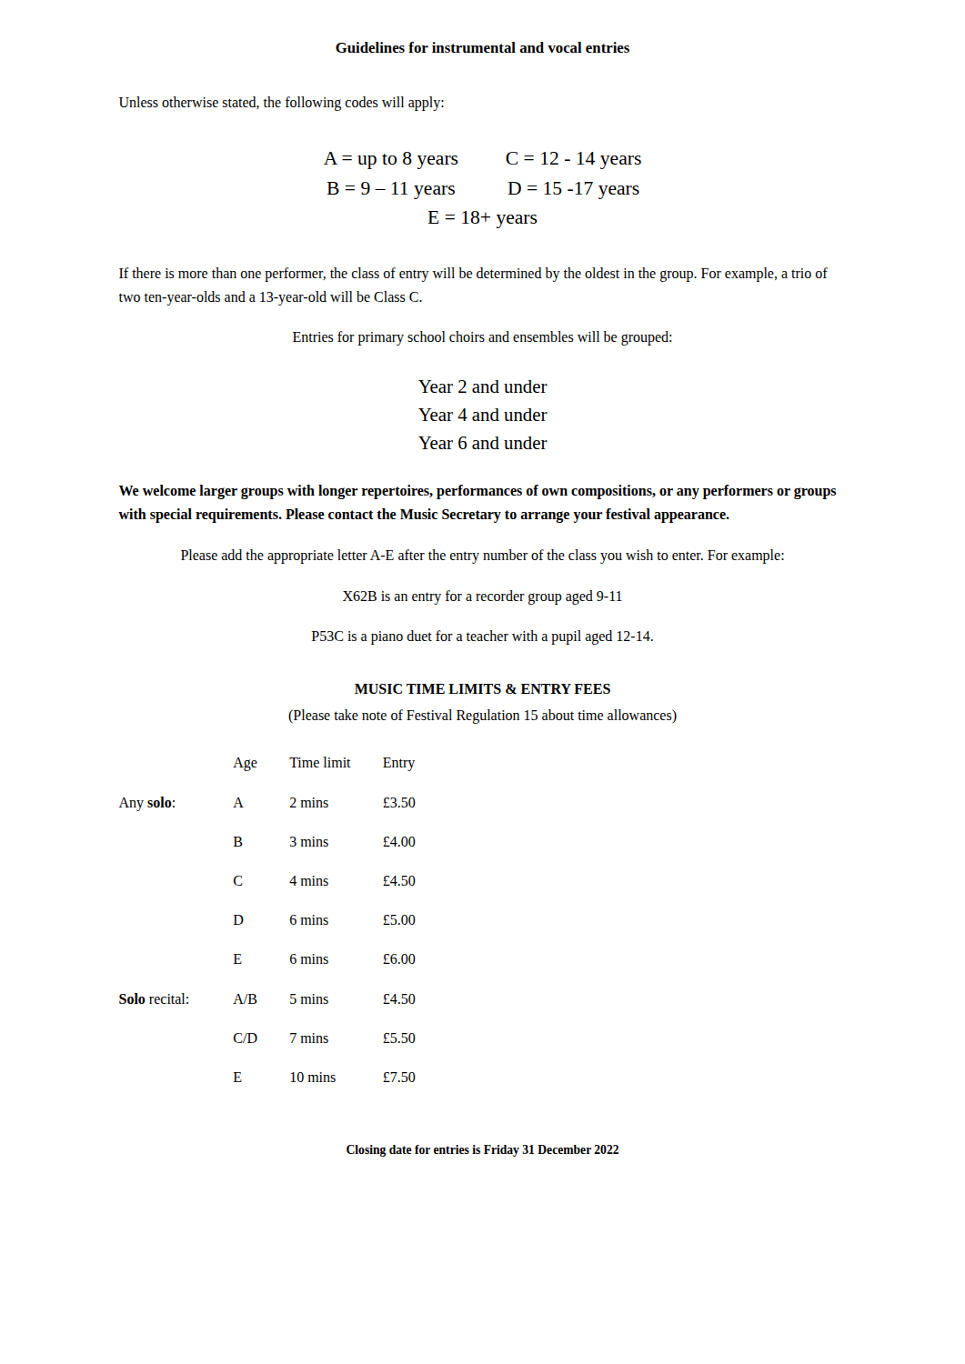Guidelines for instrumental and vocal entries
Unless otherwise stated, the following codes will apply:
| A = up to 8 years | C = 12 - 14 years |
| B = 9 – 11 years | D = 15 -17 years |
E = 18+ years
If there is more than one performer, the class of entry will be determined by the oldest in the group. For example, a trio of two ten-year-olds and a 13-year-old will be Class C.
Entries for primary school choirs and ensembles will be grouped:
Year 2 and under
Year 4 and under
Year 6 and under
We welcome larger groups with longer repertoires, performances of own compositions, or any performers or groups with special requirements. Please contact the Music Secretary to arrange your festival appearance.
Please add the appropriate letter A-E after the entry number of the class you wish to enter. For example:
X62B is an entry for a recorder group aged 9-11
P53C is a piano duet for a teacher with a pupil aged 12-14.
MUSIC TIME LIMITS & ENTRY FEES
(Please take note of Festival Regulation 15 about time allowances)
| | Age | Time limit | Entry |
| --- | --- | --- | --- |
| Any solo : | A | 2 mins | £3.50 |
| | B | 3 mins | £4.00 |
| | C | 4 mins | £4.50 |
| | D | 6 mins | £5.00 |
| | E | 6 mins | £6.00 |
| Solo recital: | A/B | 5 mins | £4.50 |
| | C/D | 7 mins | £5.50 |
| | E | 10 mins | £7.50 |
Closing date for entries is Friday 31 December 2022